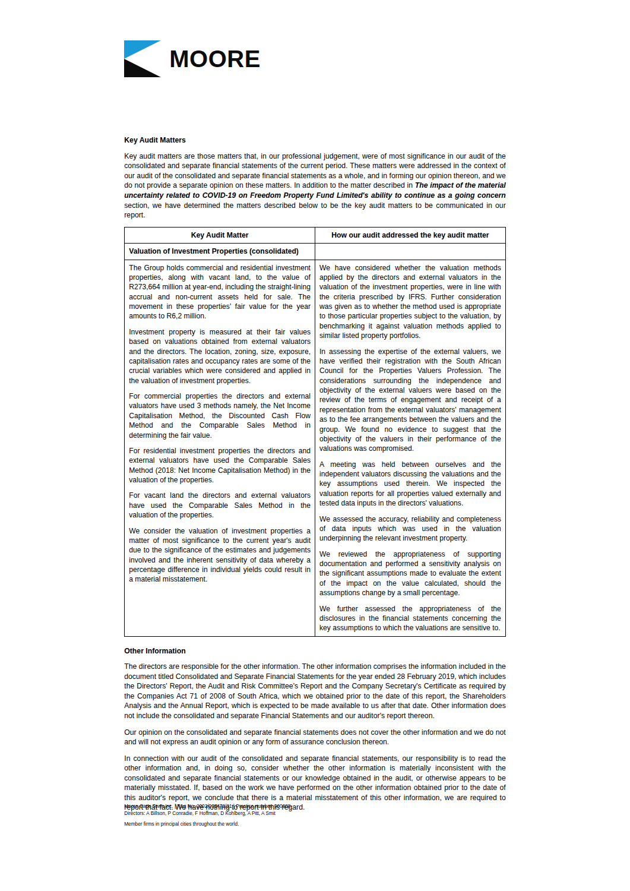MOORE
Key Audit Matters
Key audit matters are those matters that, in our professional judgement, were of most significance in our audit of the consolidated and separate financial statements of the current period. These matters were addressed in the context of our audit of the consolidated and separate financial statements as a whole, and in forming our opinion thereon, and we do not provide a separate opinion on these matters. In addition to the matter described in The impact of the material uncertainty related to COVID-19 on Freedom Property Fund Limited's ability to continue as a going concern section, we have determined the matters described below to be the key audit matters to be communicated in our report.
| Key Audit Matter | How our audit addressed the key audit matter |
| --- | --- |
| Valuation of Investment Properties (consolidated) | |
| The Group holds commercial and residential investment properties, along with vacant land, to the value of R273,664 million at year-end, including the straight-lining accrual and non-current assets held for sale. The movement in these properties' fair value for the year amounts to R6,2 million. Investment property is measured at their fair values based on valuations obtained from external valuators and the directors. The location, zoning, size, exposure, capitalisation rates and occupancy rates are some of the crucial variables which were considered and applied in the valuation of investment properties. For commercial properties the directors and external valuators have used 3 methods namely, the Net Income Capitalisation Method, the Discounted Cash Flow Method and the Comparable Sales Method in determining the fair value. For residential investment properties the directors and external valuators have used the Comparable Sales Method (2018: Net Income Capitalisation Method) in the valuation of the properties. For vacant land the directors and external valuators have used the Comparable Sales Method in the valuation of the properties. We consider the valuation of investment properties a matter of most significance to the current year's audit due to the significance of the estimates and judgements involved and the inherent sensitivity of data whereby a percentage difference in individual yields could result in a material misstatement. | We have considered whether the valuation methods applied by the directors and external valuators in the valuation of the investment properties, were in line with the criteria prescribed by IFRS. Further consideration was given as to whether the method used is appropriate to those particular properties subject to the valuation, by benchmarking it against valuation methods applied to similar listed property portfolios. In assessing the expertise of the external valuers, we have verified their registration with the South African Council for the Properties Valuers Profession. The considerations surrounding the independence and objectivity of the external valuers were based on the review of the terms of engagement and receipt of a representation from the external valuators' management as to the fee arrangements between the valuers and the group. We found no evidence to suggest that the objectivity of the valuers in their performance of the valuations was compromised. A meeting was held between ourselves and the independent valuators discussing the valuations and the key assumptions used therein. We inspected the valuation reports for all properties valued externally and tested data inputs in the directors' valuations. We assessed the accuracy, reliability and completeness of data inputs which was used in the valuation underpinning the relevant investment property. We reviewed the appropriateness of supporting documentation and performed a sensitivity analysis on the significant assumptions made to evaluate the extent of the impact on the value calculated, should the assumptions change by a small percentage. We further assessed the appropriateness of the disclosures in the financial statements concerning the key assumptions to which the valuations are sensitive to. |
Other Information
The directors are responsible for the other information. The other information comprises the information included in the document titled Consolidated and Separate Financial Statements for the year ended 28 February 2019, which includes the Directors' Report, the Audit and Risk Committee's Report and the Company Secretary's Certificate as required by the Companies Act 71 of 2008 of South Africa, which we obtained prior to the date of this report, the Shareholders Analysis and the Annual Report, which is expected to be made available to us after that date. Other information does not include the consolidated and separate Financial Statements and our auditor's report thereon.
Our opinion on the consolidated and separate financial statements does not cover the other information and we do not and will not express an audit opinion or any form of assurance conclusion thereon.
In connection with our audit of the consolidated and separate financial statements, our responsibility is to read the other information and, in doing so, consider whether the other information is materially inconsistent with the consolidated and separate financial statements or our knowledge obtained in the audit, or otherwise appears to be materially misstated. If, based on the work we have performed on the other information obtained prior to the date of this auditor's report, we conclude that there is a material misstatement of this other information, we are required to report that fact. We have nothing to report in this regard.
Moore Cape Town Inc. | Reg No. 2002/031472/21 | Practice number: 900908
Directors: A Billson, P Conradie, F Hoffman, D Kohlberg, A Pitt, A Smit
Member firms in principal cities throughout the world.